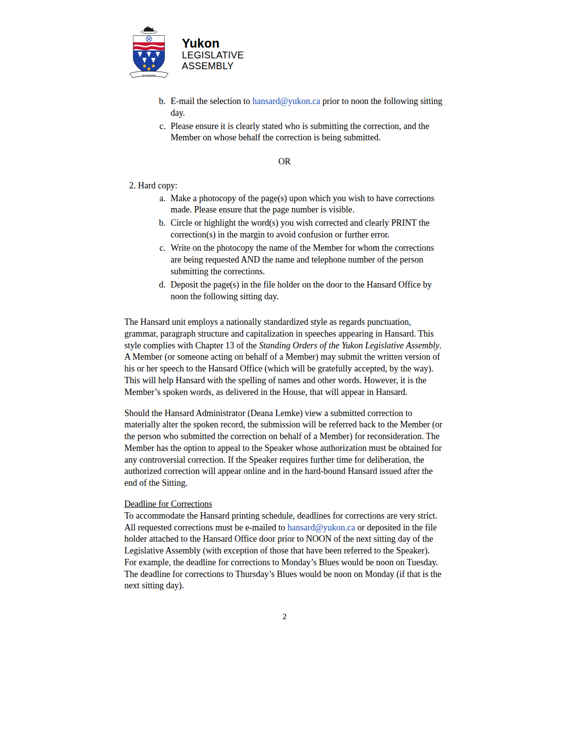YUKON
Yukon
LEGISLATIVE
ASSEMBLY
E-mail the selection to hansard@yukon.ca prior to noon the following sitting day.
Please ensure it is clearly stated who is submitting the correction, and the Member on whose behalf the correction is being submitted.
OR
2. Hard copy:
Make a photocopy of the page(s) upon which you wish to have corrections made. Please ensure that the page number is visible.
Circle or highlight the word(s) you wish corrected and clearly PRINT the correction(s) in the margin to avoid confusion or further error.
Write on the photocopy the name of the Member for whom the corrections are being requested AND the name and telephone number of the person submitting the corrections.
Deposit the page(s) in the file holder on the door to the Hansard Office by noon the following sitting day.
The Hansard unit employs a nationally standardized style as regards punctuation, grammar, paragraph structure and capitalization in speeches appearing in Hansard. This style complies with Chapter 13 of the Standing Orders of the Yukon Legislative Assembly. A Member (or someone acting on behalf of a Member) may submit the written version of his or her speech to the Hansard Office (which will be gratefully accepted, by the way). This will help Hansard with the spelling of names and other words. However, it is the Member’s spoken words, as delivered in the House, that will appear in Hansard.
Should the Hansard Administrator (Deana Lemke) view a submitted correction to materially alter the spoken record, the submission will be referred back to the Member (or the person who submitted the correction on behalf of a Member) for reconsideration. The Member has the option to appeal to the Speaker whose authorization must be obtained for any controversial correction. If the Speaker requires further time for deliberation, the authorized correction will appear online and in the hard-bound Hansard issued after the end of the Sitting.
Deadline for Corrections
To accommodate the Hansard printing schedule, deadlines for corrections are very strict. All requested corrections must be e-mailed to hansard@yukon.ca or deposited in the file holder attached to the Hansard Office door prior to NOON of the next sitting day of the Legislative Assembly (with exception of those that have been referred to the Speaker). For example, the deadline for corrections to Monday’s Blues would be noon on Tuesday. The deadline for corrections to Thursday’s Blues would be noon on Monday (if that is the next sitting day).
2